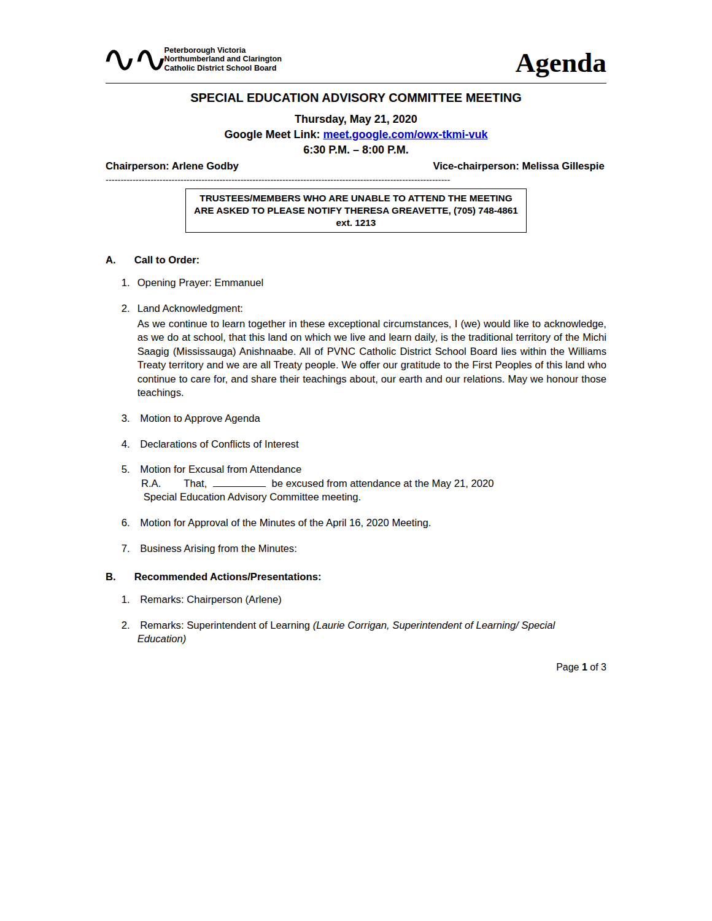∿∿
Peterborough Victoria
Northumberland and Clarington
Catholic District School Board
Agenda
SPECIAL EDUCATION ADVISORY COMMITTEE MEETING
Thursday, May 21, 2020
Google Meet Link: meet.google.com/owx-tkmi-vuk
6:30 P.M. – 8:00 P.M.
Chairperson: Arlene Godby Vice-chairperson: Melissa Gillespie
-------------------------------------------------------------------------------------------------------------------
TRUSTEES/MEMBERS WHO ARE UNABLE TO ATTEND THE MEETING ARE ASKED TO PLEASE NOTIFY THERESA GREAVETTE, (705) 748-4861 ext. 1213
A. Call to Order:
1. Opening Prayer: Emmanuel
2. Land Acknowledgment:
As we continue to learn together in these exceptional circumstances, I (we) would like to acknowledge, as we do at school, that this land on which we live and learn daily, is the traditional territory of the Michi Saagig (Mississauga) Anishnaabe. All of PVNC Catholic District School Board lies within the Williams Treaty territory and we are all Treaty people. We offer our gratitude to the First Peoples of this land who continue to care for, and share their teachings about, our earth and our relations. May we honour those teachings.
3. Motion to Approve Agenda
4. Declarations of Conflicts of Interest
5. Motion for Excusal from Attendance
R.A. That, be excused from attendance at the May 21, 2020
Special Education Advisory Committee meeting.
6. Motion for Approval of the Minutes of the April 16, 2020 Meeting.
7. Business Arising from the Minutes:
B. Recommended Actions/Presentations:
1. Remarks: Chairperson (Arlene)
2. Remarks: Superintendent of Learning (Laurie Corrigan, Superintendent of Learning/ Special Education)
Page 1 of 3